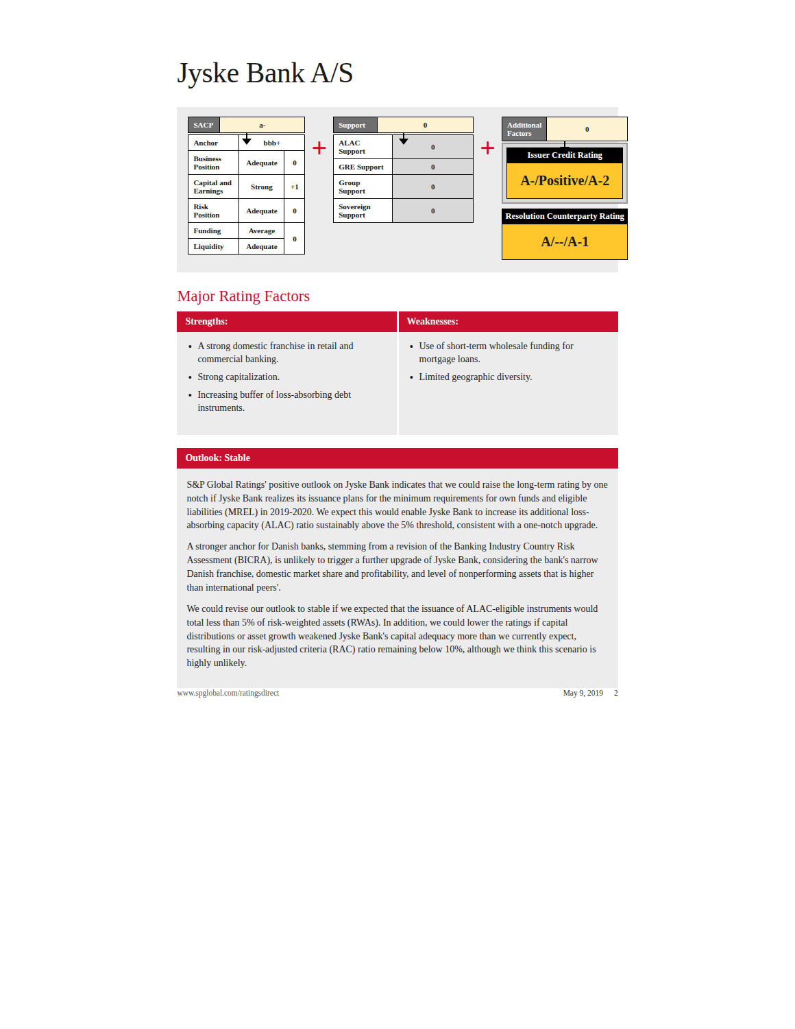Jyske Bank A/S
| SACP | a- |
| Anchor | bbb+ |
| Business Position | Adequate | 0 |
| Capital and Earnings | Strong | +1 |
| Risk Position | Adequate | 0 |
| Funding | Average | 0 |
| Liquidity | Adequate |
+
| Support | 0 |
| ALAC Support | 0 |
| GRE Support | 0 |
| Group Support | 0 |
| Sovereign Support | 0 |
+
| Additional Factors | 0 |
Issuer Credit Rating
A-/Positive/A-2
Resolution Counterparty Rating
A/--/A-1
Major Rating Factors
| Strengths: | Weaknesses: |
| --- | --- |
| A strong domestic franchise in retail and commercial banking. Strong capitalization. Increasing buffer of loss-absorbing debt instruments. | Use of short-term wholesale funding for mortgage loans. Limited geographic diversity. |
Outlook: Stable
S&P Global Ratings' positive outlook on Jyske Bank indicates that we could raise the long-term rating by one notch if Jyske Bank realizes its issuance plans for the minimum requirements for own funds and eligible liabilities (MREL) in 2019-2020. We expect this would enable Jyske Bank to increase its additional loss-absorbing capacity (ALAC) ratio sustainably above the 5% threshold, consistent with a one-notch upgrade.
A stronger anchor for Danish banks, stemming from a revision of the Banking Industry Country Risk Assessment (BICRA), is unlikely to trigger a further upgrade of Jyske Bank, considering the bank's narrow Danish franchise, domestic market share and profitability, and level of nonperforming assets that is higher than international peers'.
We could revise our outlook to stable if we expected that the issuance of ALAC-eligible instruments would total less than 5% of risk-weighted assets (RWAs). In addition, we could lower the ratings if capital distributions or asset growth weakened Jyske Bank's capital adequacy more than we currently expect, resulting in our risk-adjusted criteria (RAC) ratio remaining below 10%, although we think this scenario is highly unlikely.
www.spglobal.com/ratingsdirect
May 9, 20192